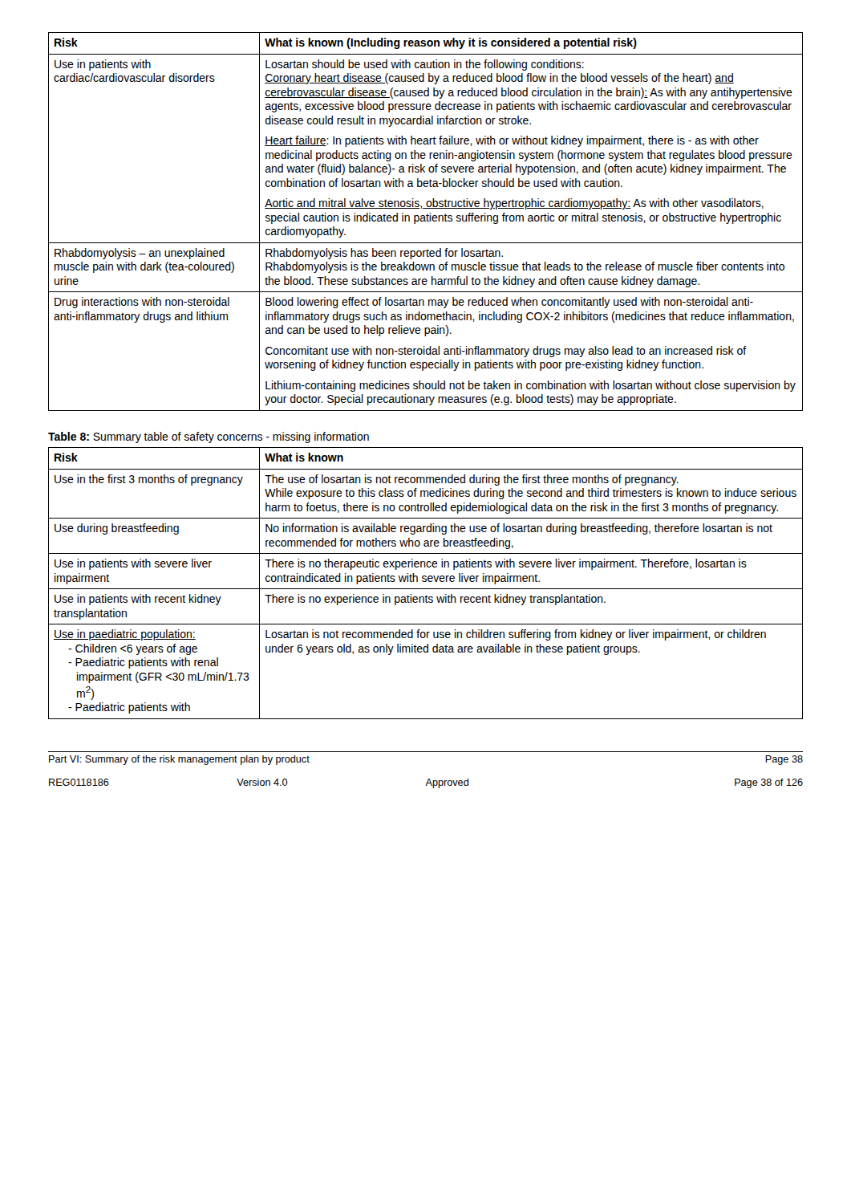| Risk | What is known (Including reason why it is considered a potential risk) |
| --- | --- |
| Use in patients with cardiac/cardiovascular disorders | Losartan should be used with caution in the following conditions: Coronary heart disease ( caused by a reduced blood flow in the blood vessels of the heart) and cerebrovascular disease ( caused by a reduced blood circulation in the brain) : As with any antihypertensive agents, excessive blood pressure decrease in patients with ischaemic cardiovascular and cerebrovascular disease could result in myocardial infarction or stroke. Heart failure : In patients with heart failure, with or without kidney impairment, there is - as with other medicinal products acting on the renin-angiotensin system (hormone system that regulates blood pressure and water (fluid) balance)- a risk of severe arterial hypotension, and (often acute) kidney impairment. The combination of losartan with a beta-blocker should be used with caution. Aortic and mitral valve stenosis, obstructive hypertrophic cardiomyopathy: As with other vasodilators, special caution is indicated in patients suffering from aortic or mitral stenosis, or obstructive hypertrophic cardiomyopathy. |
| Rhabdomyolysis – an unexplained muscle pain with dark (tea-coloured) urine | Rhabdomyolysis has been reported for losartan. Rhabdomyolysis is the breakdown of muscle tissue that leads to the release of muscle fiber contents into the blood. These substances are harmful to the kidney and often cause kidney damage. |
| Drug interactions with non-steroidal anti-inflammatory drugs and lithium | Blood lowering effect of losartan may be reduced when concomitantly used with non-steroidal anti-inflammatory drugs such as indomethacin, including COX-2 inhibitors (medicines that reduce inflammation, and can be used to help relieve pain). Concomitant use with non-steroidal anti-inflammatory drugs may also lead to an increased risk of worsening of kidney function especially in patients with poor pre-existing kidney function. Lithium-containing medicines should not be taken in combination with losartan without close supervision by your doctor. Special precautionary measures (e.g. blood tests) may be appropriate. |
Table 8: Summary table of safety concerns - missing information
| Risk | What is known |
| --- | --- |
| Use in the first 3 months of pregnancy | The use of losartan is not recommended during the first three months of pregnancy. While exposure to this class of medicines during the second and third trimesters is known to induce serious harm to foetus, there is no controlled epidemiological data on the risk in the first 3 months of pregnancy. |
| Use during breastfeeding | No information is available regarding the use of losartan during breastfeeding, therefore losartan is not recommended for mothers who are breastfeeding, |
| Use in patients with severe liver impairment | There is no therapeutic experience in patients with severe liver impairment. Therefore, losartan is contraindicated in patients with severe liver impairment. |
| Use in patients with recent kidney transplantation | There is no experience in patients with recent kidney transplantation. |
| Use in paediatric population: Children <6 years of age Paediatric patients with renal impairment (GFR <30 mL/min/1.73 m 2 ) Paediatric patients with | Losartan is not recommended for use in children suffering from kidney or liver impairment, or children under 6 years old, as only limited data are available in these patient groups. |
Part VI: Summary of the risk management plan by product Page 38
REG0118186 Version 4.0 Approved Page 38 of 126